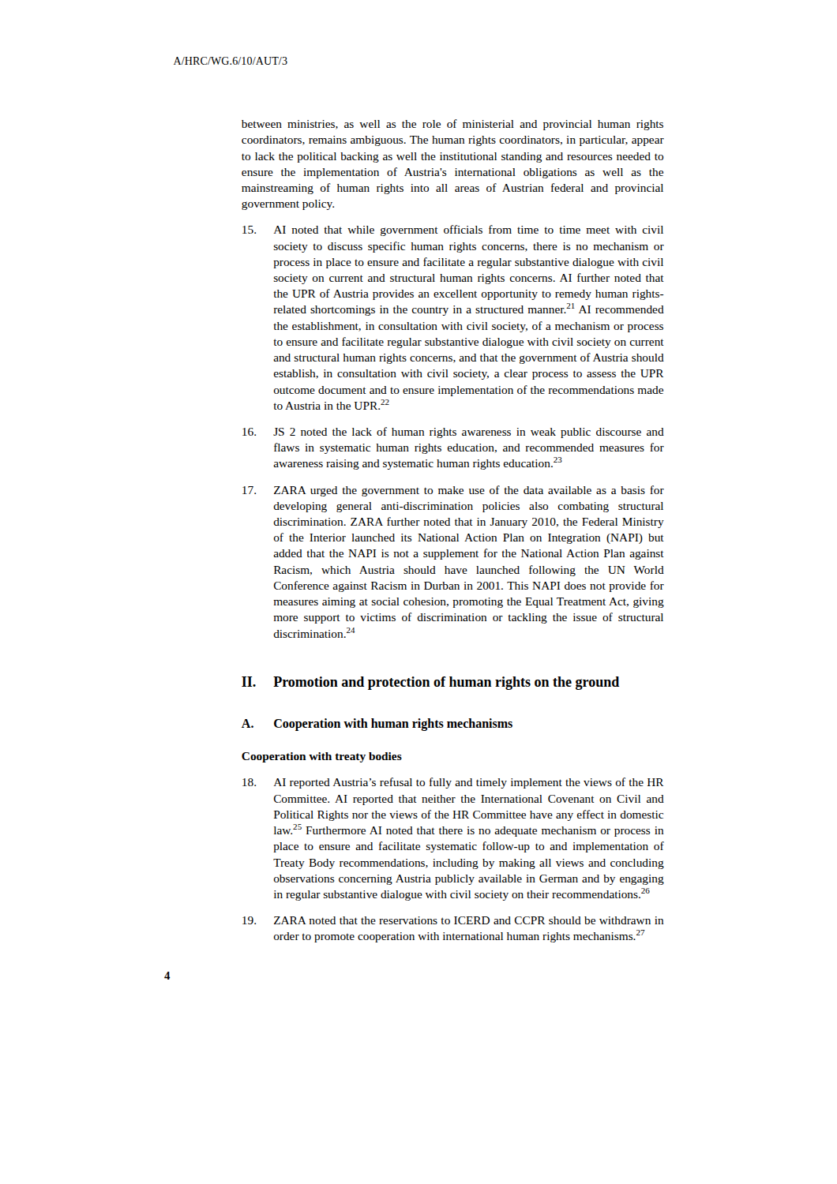A/HRC/WG.6/10/AUT/3
between ministries, as well as the role of ministerial and provincial human rights coordinators, remains ambiguous. The human rights coordinators, in particular, appear to lack the political backing as well the institutional standing and resources needed to ensure the implementation of Austria's international obligations as well as the mainstreaming of human rights into all areas of Austrian federal and provincial government policy.
15. AI noted that while government officials from time to time meet with civil society to discuss specific human rights concerns, there is no mechanism or process in place to ensure and facilitate a regular substantive dialogue with civil society on current and structural human rights concerns. AI further noted that the UPR of Austria provides an excellent opportunity to remedy human rights-related shortcomings in the country in a structured manner.21 AI recommended the establishment, in consultation with civil society, of a mechanism or process to ensure and facilitate regular substantive dialogue with civil society on current and structural human rights concerns, and that the government of Austria should establish, in consultation with civil society, a clear process to assess the UPR outcome document and to ensure implementation of the recommendations made to Austria in the UPR.22
16. JS 2 noted the lack of human rights awareness in weak public discourse and flaws in systematic human rights education, and recommended measures for awareness raising and systematic human rights education.23
17. ZARA urged the government to make use of the data available as a basis for developing general anti-discrimination policies also combating structural discrimination. ZARA further noted that in January 2010, the Federal Ministry of the Interior launched its National Action Plan on Integration (NAPI) but added that the NAPI is not a supplement for the National Action Plan against Racism, which Austria should have launched following the UN World Conference against Racism in Durban in 2001. This NAPI does not provide for measures aiming at social cohesion, promoting the Equal Treatment Act, giving more support to victims of discrimination or tackling the issue of structural discrimination.24
II. Promotion and protection of human rights on the ground
A. Cooperation with human rights mechanisms
Cooperation with treaty bodies
18. AI reported Austria’s refusal to fully and timely implement the views of the HR Committee. AI reported that neither the International Covenant on Civil and Political Rights nor the views of the HR Committee have any effect in domestic law.25 Furthermore AI noted that there is no adequate mechanism or process in place to ensure and facilitate systematic follow-up to and implementation of Treaty Body recommendations, including by making all views and concluding observations concerning Austria publicly available in German and by engaging in regular substantive dialogue with civil society on their recommendations.26
19. ZARA noted that the reservations to ICERD and CCPR should be withdrawn in order to promote cooperation with international human rights mechanisms.27
4